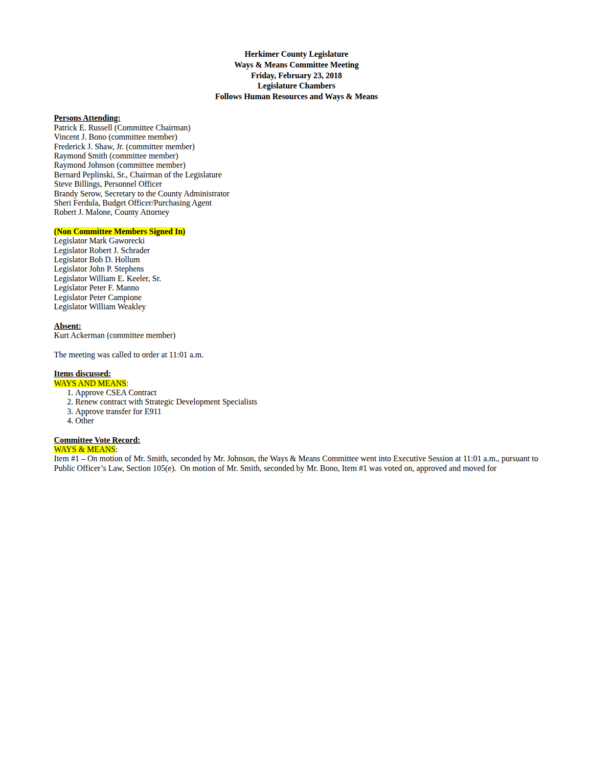Herkimer County Legislature
Ways & Means Committee Meeting
Friday, February 23, 2018
Legislature Chambers
Follows Human Resources and Ways & Means
Persons Attending:
Patrick E. Russell (Committee Chairman)
Vincent J. Bono (committee member)
Frederick J. Shaw, Jr. (committee member)
Raymond Smith (committee member)
Raymond Johnson (committee member)
Bernard Peplinski, Sr., Chairman of the Legislature
Steve Billings, Personnel Officer
Brandy Serow, Secretary to the County Administrator
Sheri Ferdula, Budget Officer/Purchasing Agent
Robert J. Malone, County Attorney
(Non Committee Members Signed In)
Legislator Mark Gaworecki
Legislator Robert J. Schrader
Legislator Bob D. Hollum
Legislator John P. Stephens
Legislator William E. Keeler, Sr.
Legislator Peter F. Manno
Legislator Peter Campione
Legislator William Weakley
Absent:
Kurt Ackerman (committee member)
The meeting was called to order at 11:01 a.m.
Items discussed:
WAYS AND MEANS:
Approve CSEA Contract
Renew contract with Strategic Development Specialists
Approve transfer for E911
Other
Committee Vote Record:
WAYS & MEANS:
Item #1 – On motion of Mr. Smith, seconded by Mr. Johnson, the Ways & Means Committee went into Executive Session at 11:01 a.m., pursuant to Public Officer’s Law, Section 105(e). On motion of Mr. Smith, seconded by Mr. Bono, Item #1 was voted on, approved and moved for